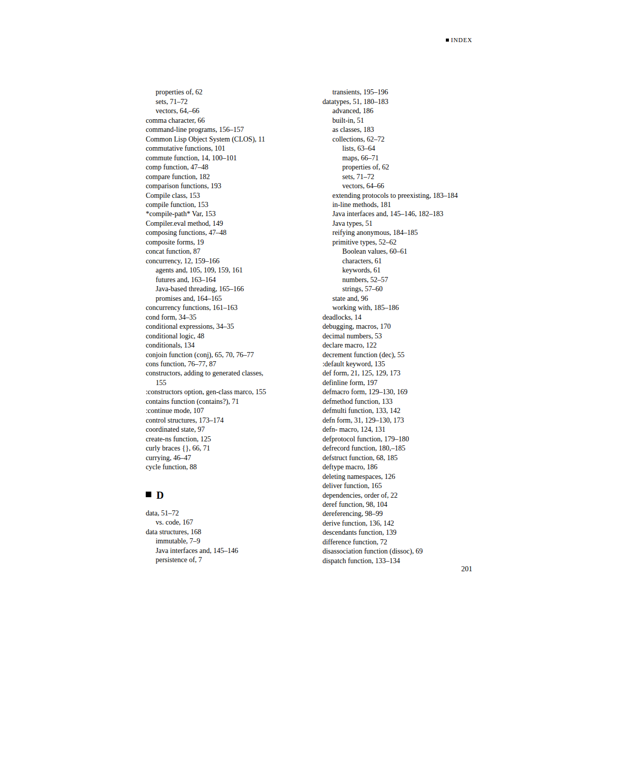INDEX
properties of, 62
sets, 71–72
vectors, 64,–66
comma character, 66
command-line programs, 156–157
Common Lisp Object System (CLOS), 11
commutative functions, 101
commute function, 14, 100–101
comp function, 47–48
compare function, 182
comparison functions, 193
Compile class, 153
compile function, 153
*compile-path* Var, 153
Compiler.eval method, 149
composing functions, 47–48
composite forms, 19
concat function, 87
concurrency, 12, 159–166
agents and, 105, 109, 159, 161
futures and, 163–164
Java-based threading, 165–166
promises and, 164–165
concurrency functions, 161–163
cond form, 34–35
conditional expressions, 34–35
conditional logic, 48
conditionals, 134
conjoin function (conj), 65, 70, 76–77
cons function, 76–77, 87
constructors, adding to generated classes,
155
:constructors option, gen-class marco, 155
contains function (contains?), 71
:continue mode, 107
control structures, 173–174
coordinated state, 97
create-ns function, 125
curly braces {}, 66, 71
currying, 46–47
cycle function, 88
D
data, 51–72
vs. code, 167
data structures, 168
immutable, 7–9
Java interfaces and, 145–146
persistence of, 7
transients, 195–196
datatypes, 51, 180–183
advanced, 186
built-in, 51
as classes, 183
collections, 62–72
lists, 63–64
maps, 66–71
properties of, 62
sets, 71–72
vectors, 64–66
extending protocols to preexisting, 183–184
in-line methods, 181
Java interfaces and, 145–146, 182–183
Java types, 51
reifying anonymous, 184–185
primitive types, 52–62
Boolean values, 60–61
characters, 61
keywords, 61
numbers, 52–57
strings, 57–60
state and, 96
working with, 185–186
deadlocks, 14
debugging, macros, 170
decimal numbers, 53
declare macro, 122
decrement function (dec), 55
:default keyword, 135
def form, 21, 125, 129, 173
definline form, 197
defmacro form, 129–130, 169
defmethod function, 133
defmulti function, 133, 142
defn form, 31, 129–130, 173
defn- macro, 124, 131
defprotocol function, 179–180
defrecord function, 180,–185
defstruct function, 68, 185
deftype macro, 186
deleting namespaces, 126
deliver function, 165
dependencies, order of, 22
deref function, 98, 104
dereferencing, 98–99
derive function, 136, 142
descendants function, 139
difference function, 72
disassociation function (dissoc), 69
dispatch function, 133–134
201